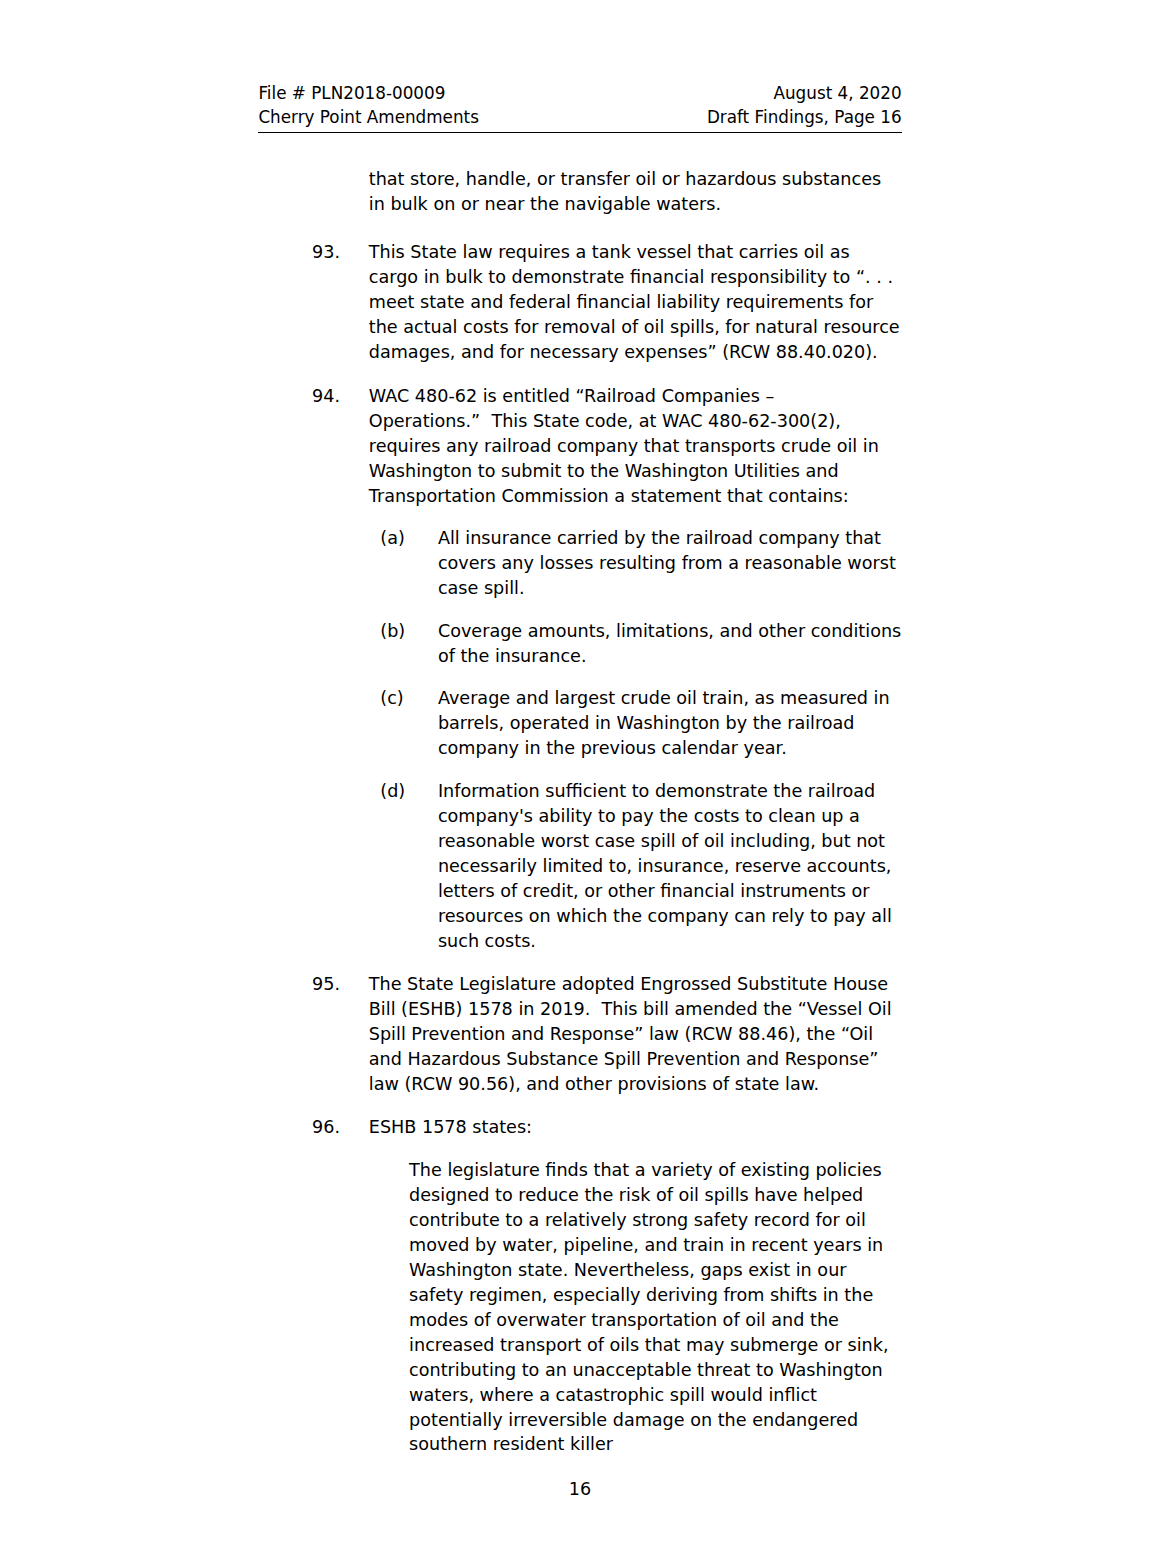| File # PLN2018-00009 | August 4, 2020 |
| Cherry Point Amendments | Draft Findings, Page 16 |
that store, handle, or transfer oil or hazardous substances in bulk on or near the navigable waters.
93.
This State law requires a tank vessel that carries oil as cargo in bulk to demonstrate financial responsibility to “. . . meet state and federal financial liability requirements for the actual costs for removal of oil spills, for natural resource damages, and for necessary expenses” (RCW 88.40.020).
94.
WAC 480-62 is entitled “Railroad Companies – Operations.” This State code, at WAC 480-62-300(2), requires any railroad company that transports crude oil in Washington to submit to the Washington Utilities and Transportation Commission a statement that contains:
(a)
All insurance carried by the railroad company that covers any losses resulting from a reasonable worst case spill.
(b)
Coverage amounts, limitations, and other conditions of the insurance.
(c)
Average and largest crude oil train, as measured in barrels, operated in Washington by the railroad company in the previous calendar year.
(d)
Information sufficient to demonstrate the railroad company's ability to pay the costs to clean up a reasonable worst case spill of oil including, but not necessarily limited to, insurance, reserve accounts, letters of credit, or other financial instruments or resources on which the company can rely to pay all such costs.
95.
The State Legislature adopted Engrossed Substitute House Bill (ESHB) 1578 in 2019. This bill amended the “Vessel Oil Spill Prevention and Response” law (RCW 88.46), the “Oil and Hazardous Substance Spill Prevention and Response” law (RCW 90.56), and other provisions of state law.
96.
ESHB 1578 states:
The legislature finds that a variety of existing policies designed to reduce the risk of oil spills have helped contribute to a relatively strong safety record for oil moved by water, pipeline, and train in recent years in Washington state. Nevertheless, gaps exist in our safety regimen, especially deriving from shifts in the modes of overwater transportation of oil and the increased transport of oils that may submerge or sink, contributing to an unacceptable threat to Washington waters, where a catastrophic spill would inflict potentially irreversible damage on the endangered southern resident killer
16